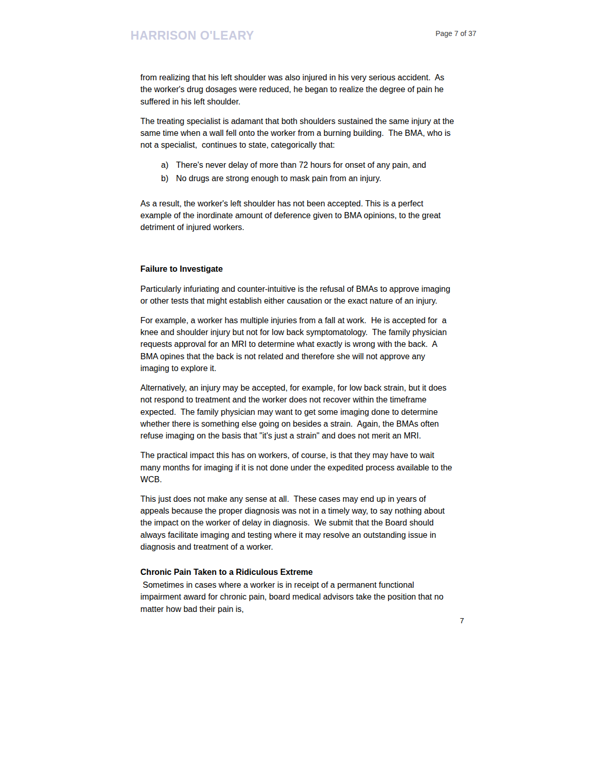HARRISON O'LEARY
Page 7 of 37
from realizing that his left shoulder was also injured in his very serious accident. As the worker's drug dosages were reduced, he began to realize the degree of pain he suffered in his left shoulder.
The treating specialist is adamant that both shoulders sustained the same injury at the same time when a wall fell onto the worker from a burning building. The BMA, who is not a specialist, continues to state, categorically that:
a) There's never delay of more than 72 hours for onset of any pain, and
b) No drugs are strong enough to mask pain from an injury.
As a result, the worker's left shoulder has not been accepted. This is a perfect example of the inordinate amount of deference given to BMA opinions, to the great detriment of injured workers.
Failure to Investigate
Particularly infuriating and counter-intuitive is the refusal of BMAs to approve imaging or other tests that might establish either causation or the exact nature of an injury.
For example, a worker has multiple injuries from a fall at work. He is accepted for a knee and shoulder injury but not for low back symptomatology. The family physician requests approval for an MRI to determine what exactly is wrong with the back. A BMA opines that the back is not related and therefore she will not approve any imaging to explore it.
Alternatively, an injury may be accepted, for example, for low back strain, but it does not respond to treatment and the worker does not recover within the timeframe expected. The family physician may want to get some imaging done to determine whether there is something else going on besides a strain. Again, the BMAs often refuse imaging on the basis that "it's just a strain" and does not merit an MRI.
The practical impact this has on workers, of course, is that they may have to wait many months for imaging if it is not done under the expedited process available to the WCB.
This just does not make any sense at all. These cases may end up in years of appeals because the proper diagnosis was not in a timely way, to say nothing about the impact on the worker of delay in diagnosis. We submit that the Board should always facilitate imaging and testing where it may resolve an outstanding issue in diagnosis and treatment of a worker.
Chronic Pain Taken to a Ridiculous Extreme
Sometimes in cases where a worker is in receipt of a permanent functional impairment award for chronic pain, board medical advisors take the position that no matter how bad their pain is,
7